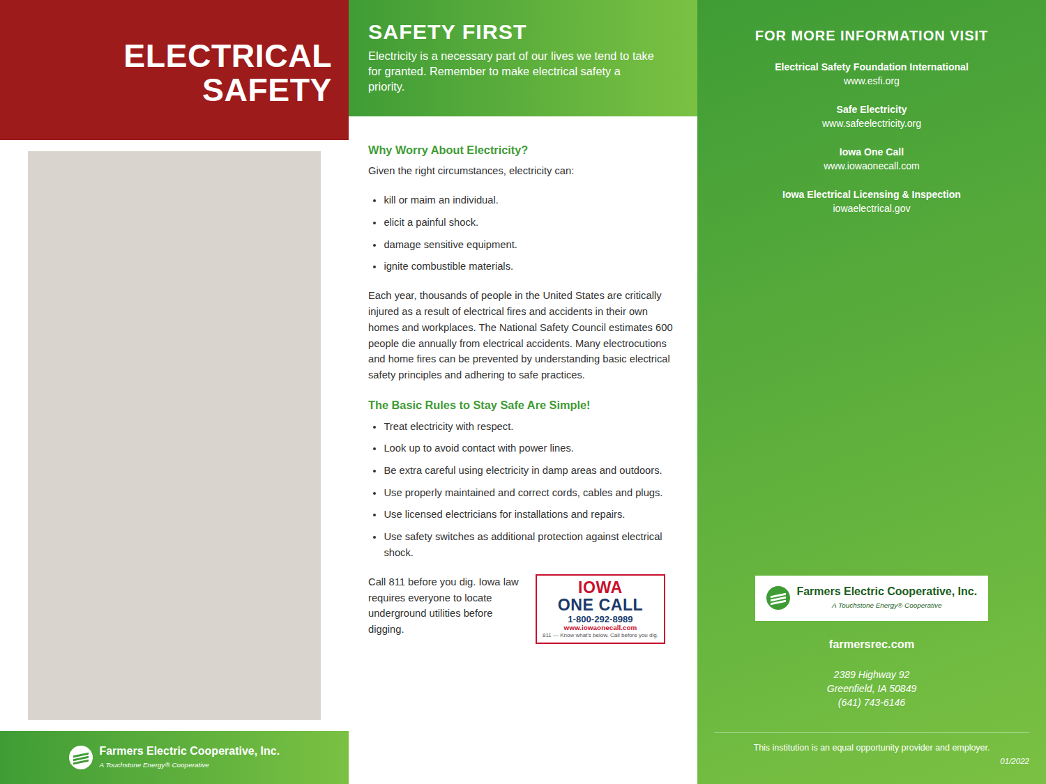ELECTRICAL
SAFETY
Farmers Electric Cooperative, Inc.
A Touchstone Energy® Cooperative
SAFETY FIRST
Electricity is a necessary part of our lives we tend to take for granted. Remember to make electrical safety a priority.
Why Worry About Electricity?
Given the right circumstances, electricity can:
kill or maim an individual.
elicit a painful shock.
damage sensitive equipment.
ignite combustible materials.
Each year, thousands of people in the United States are critically injured as a result of electrical fires and accidents in their own homes and workplaces. The National Safety Council estimates 600 people die annually from electrical accidents. Many electrocutions and home fires can be prevented by understanding basic electrical safety principles and adhering to safe practices.
The Basic Rules to Stay Safe Are Simple!
Treat electricity with respect.
Look up to avoid contact with power lines.
Be extra careful using electricity in damp areas and outdoors.
Use properly maintained and correct cords, cables and plugs.
Use licensed electricians for installations and repairs.
Use safety switches as additional protection against electrical shock.
Call 811 before you dig. Iowa law requires everyone to locate underground utilities before digging.
IOWA
ONE CALL
1-800-292-8989
www.iowaonecall.com
811 — Know what's below. Call before you dig.
FOR MORE INFORMATION VISIT
Electrical Safety Foundation International www.esfi.org
Safe Electricity www.safeelectricity.org
Iowa One Call www.iowaonecall.com
Iowa Electrical Licensing & Inspection iowaelectrical.gov
Farmers Electric Cooperative, Inc.
A Touchstone Energy® Cooperative
farmersrec.com
2389 Highway 92
Greenfield, IA 50849
(641) 743-6146
This institution is an equal opportunity provider and employer.
01/2022